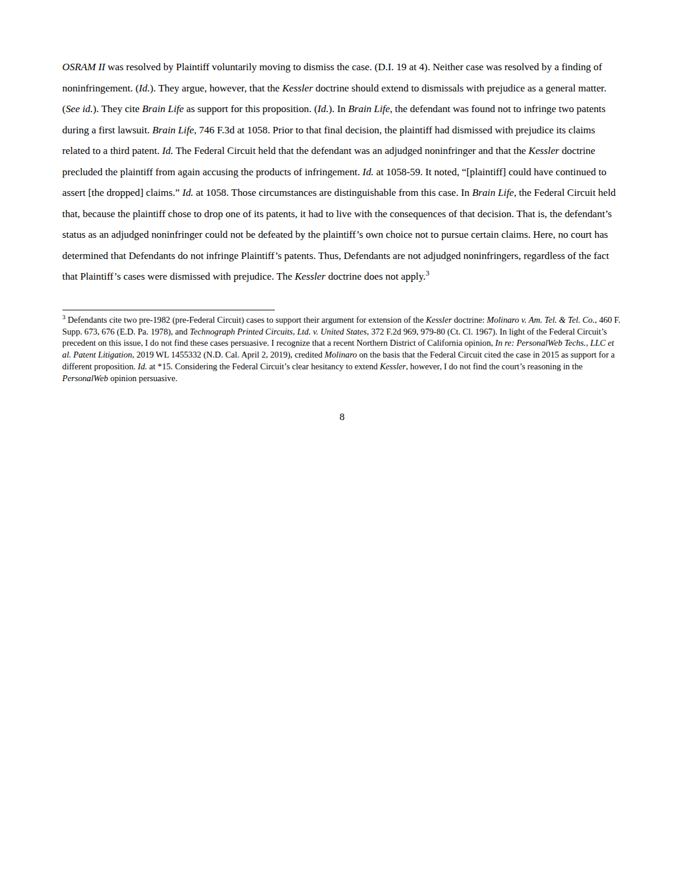OSRAM II was resolved by Plaintiff voluntarily moving to dismiss the case. (D.I. 19 at 4). Neither case was resolved by a finding of noninfringement. (Id.). They argue, however, that the Kessler doctrine should extend to dismissals with prejudice as a general matter. (See id.). They cite Brain Life as support for this proposition. (Id.). In Brain Life, the defendant was found not to infringe two patents during a first lawsuit. Brain Life, 746 F.3d at 1058. Prior to that final decision, the plaintiff had dismissed with prejudice its claims related to a third patent. Id. The Federal Circuit held that the defendant was an adjudged noninfringer and that the Kessler doctrine precluded the plaintiff from again accusing the products of infringement. Id. at 1058-59. It noted, “[plaintiff] could have continued to assert [the dropped] claims.” Id. at 1058. Those circumstances are distinguishable from this case. In Brain Life, the Federal Circuit held that, because the plaintiff chose to drop one of its patents, it had to live with the consequences of that decision. That is, the defendant’s status as an adjudged noninfringer could not be defeated by the plaintiff’s own choice not to pursue certain claims. Here, no court has determined that Defendants do not infringe Plaintiff’s patents. Thus, Defendants are not adjudged noninfringers, regardless of the fact that Plaintiff’s cases were dismissed with prejudice. The Kessler doctrine does not apply.3
3 Defendants cite two pre-1982 (pre-Federal Circuit) cases to support their argument for extension of the Kessler doctrine: Molinaro v. Am. Tel. & Tel. Co., 460 F. Supp. 673, 676 (E.D. Pa. 1978), and Technograph Printed Circuits, Ltd. v. United States, 372 F.2d 969, 979-80 (Ct. Cl. 1967). In light of the Federal Circuit’s precedent on this issue, I do not find these cases persuasive. I recognize that a recent Northern District of California opinion, In re: PersonalWeb Techs., LLC et al. Patent Litigation, 2019 WL 1455332 (N.D. Cal. April 2, 2019), credited Molinaro on the basis that the Federal Circuit cited the case in 2015 as support for a different proposition. Id. at *15. Considering the Federal Circuit’s clear hesitancy to extend Kessler, however, I do not find the court’s reasoning in the PersonalWeb opinion persuasive.
8